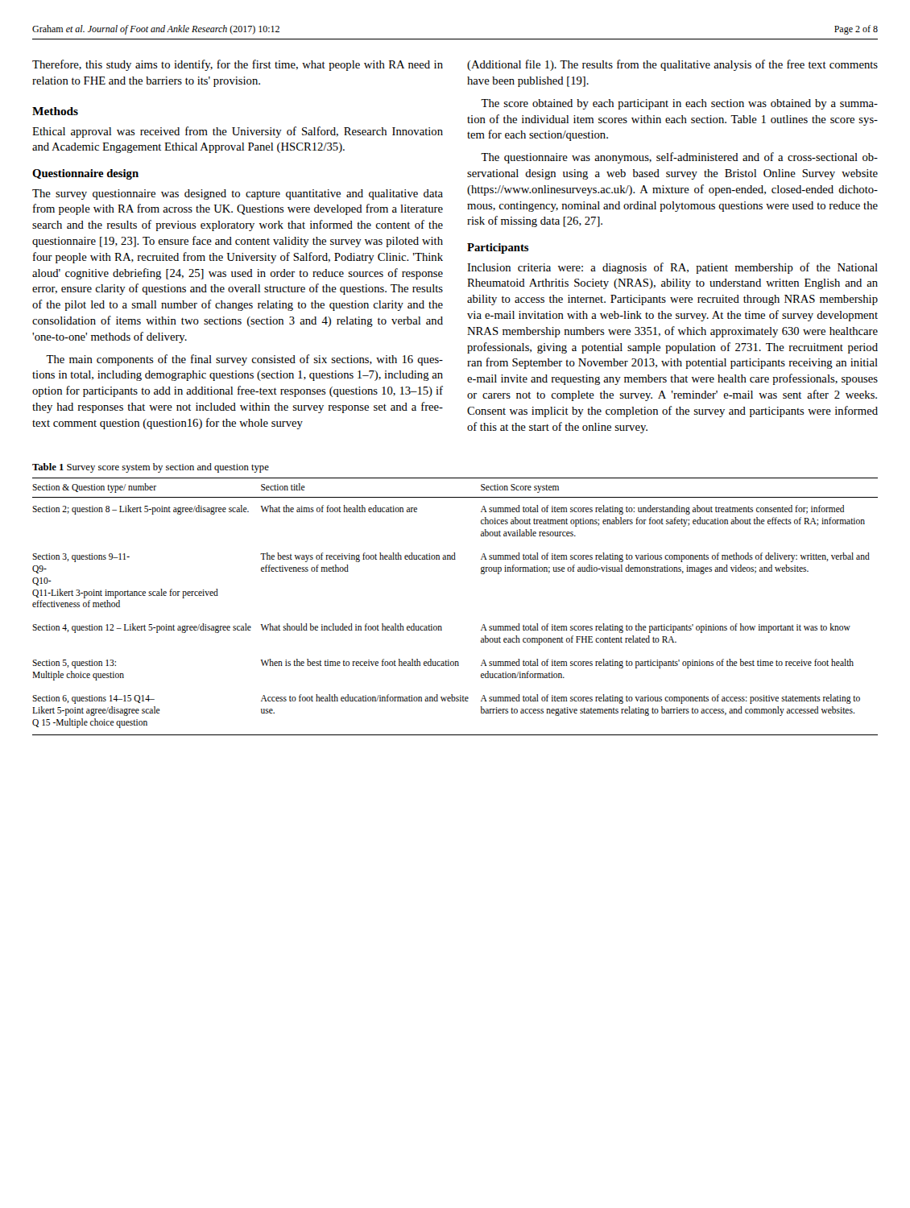Graham et al. Journal of Foot and Ankle Research (2017) 10:12 Page 2 of 8
Therefore, this study aims to identify, for the first time, what people with RA need in relation to FHE and the barriers to its' provision.
Methods
Ethical approval was received from the University of Salford, Research Innovation and Academic Engagement Ethical Approval Panel (HSCR12/35).
Questionnaire design
The survey questionnaire was designed to capture quantitative and qualitative data from people with RA from across the UK. Questions were developed from a literature search and the results of previous exploratory work that informed the content of the questionnaire [19, 23]. To ensure face and content validity the survey was piloted with four people with RA, recruited from the University of Salford, Podiatry Clinic. 'Think aloud' cognitive debriefing [24, 25] was used in order to reduce sources of response error, ensure clarity of questions and the overall structure of the questions. The results of the pilot led to a small number of changes relating to the question clarity and the consolidation of items within two sections (section 3 and 4) relating to verbal and 'one-to-one' methods of delivery.
The main components of the final survey consisted of six sections, with 16 questions in total, including demographic questions (section 1, questions 1–7), including an option for participants to add in additional free-text responses (questions 10, 13–15) if they had responses that were not included within the survey response set and a free-text comment question (question16) for the whole survey
(Additional file 1). The results from the qualitative analysis of the free text comments have been published [19].
The score obtained by each participant in each section was obtained by a summation of the individual item scores within each section. Table 1 outlines the score system for each section/question.
The questionnaire was anonymous, self-administered and of a cross-sectional observational design using a web based survey the Bristol Online Survey website (https://www.onlinesurveys.ac.uk/). A mixture of open-ended, closed-ended dichotomous, contingency, nominal and ordinal polytomous questions were used to reduce the risk of missing data [26, 27].
Participants
Inclusion criteria were: a diagnosis of RA, patient membership of the National Rheumatoid Arthritis Society (NRAS), ability to understand written English and an ability to access the internet. Participants were recruited through NRAS membership via e-mail invitation with a web-link to the survey. At the time of survey development NRAS membership numbers were 3351, of which approximately 630 were healthcare professionals, giving a potential sample population of 2731. The recruitment period ran from September to November 2013, with potential participants receiving an initial e-mail invite and requesting any members that were health care professionals, spouses or carers not to complete the survey. A 'reminder' e-mail was sent after 2 weeks. Consent was implicit by the completion of the survey and participants were informed of this at the start of the online survey.
Table 1 Survey score system by section and question type
| Section & Question type/ number | Section title | Section Score system |
| --- | --- | --- |
| Section 2; question 8 – Likert 5-point agree/disagree scale. | What the aims of foot health education are | A summed total of item scores relating to: understanding about treatments consented for; informed choices about treatment options; enablers for foot safety; education about the effects of RA; information about available resources. |
| Section 3, questions 9–11- Q9- Q10- Q11-Likert 3-point importance scale for perceived effectiveness of method | The best ways of receiving foot health education and effectiveness of method | A summed total of item scores relating to various components of methods of delivery: written, verbal and group information; use of audio-visual demonstrations, images and videos; and websites. |
| Section 4, question 12 – Likert 5-point agree/disagree scale | What should be included in foot health education | A summed total of item scores relating to the participants' opinions of how important it was to know about each component of FHE content related to RA. |
| Section 5, question 13: Multiple choice question | When is the best time to receive foot health education | A summed total of item scores relating to participants' opinions of the best time to receive foot health education/information. |
| Section 6, questions 14–15 Q14– Likert 5-point agree/disagree scale Q 15 -Multiple choice question | Access to foot health education/information and website use. | A summed total of item scores relating to various components of access: positive statements relating to barriers to access negative statements relating to barriers to access, and commonly accessed websites. |